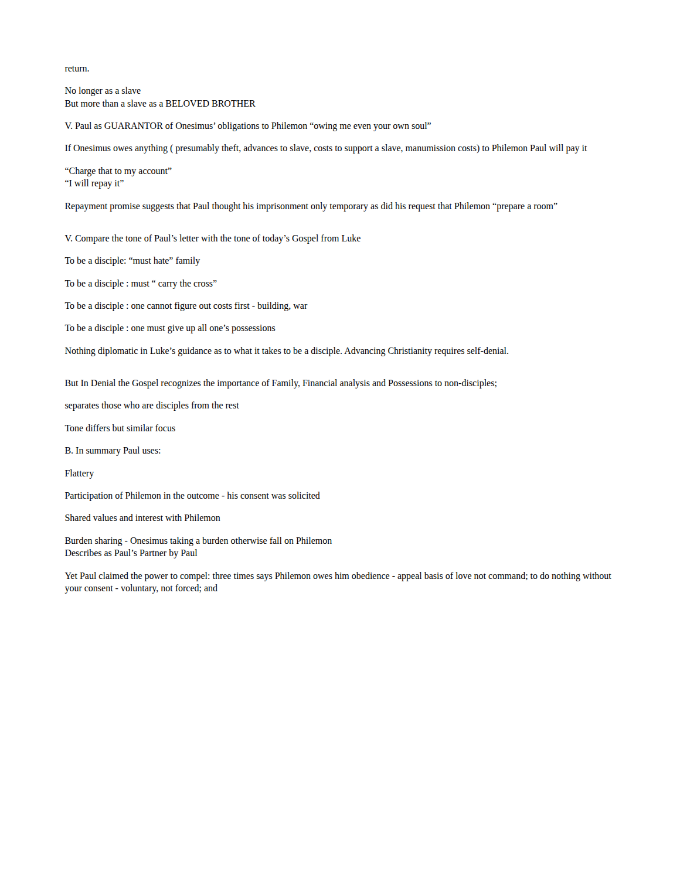return.
No longer as a slave
But more than a slave as a BELOVED BROTHER
V. Paul as GUARANTOR of Onesimus’ obligations to Philemon “owing me even your own soul”
If Onesimus owes anything ( presumably theft, advances to slave, costs to support a slave, manumission costs) to Philemon Paul will pay it
“Charge that to my account”
“I will repay it”
Repayment promise suggests that Paul thought his imprisonment only temporary as did his request that Philemon “prepare a room”
V. Compare the tone of Paul’s letter with the tone of today’s Gospel from Luke
To be a disciple: “must hate” family
To be a disciple : must “ carry the cross”
To be a disciple : one cannot figure out costs first - building, war
To be a disciple : one must give up all one’s possessions
Nothing diplomatic in Luke’s guidance as to what it takes to be a disciple. Advancing Christianity requires self-denial.
But In Denial the Gospel recognizes the importance of Family, Financial analysis and Possessions to non-disciples;
separates those who are disciples from the rest
Tone differs but similar focus
B. In summary Paul uses:
Flattery
Participation of Philemon in the outcome - his consent was solicited
Shared values and interest with Philemon
Burden sharing - Onesimus taking a burden otherwise fall on Philemon
Describes as Paul’s Partner by Paul
Yet Paul claimed the power to compel: three times says Philemon owes him obedience - appeal basis of love not command; to do nothing without your consent - voluntary, not forced; and